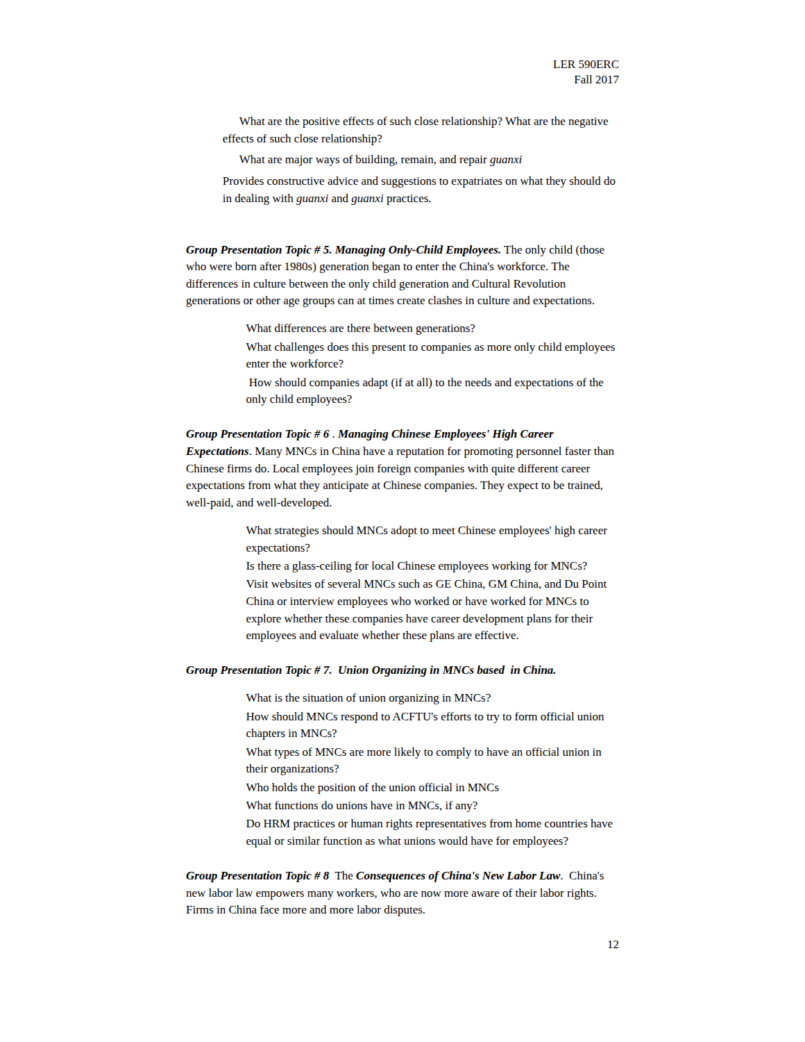LER 590ERC
Fall 2017
What are the positive effects of such close relationship? What are the negative effects of such close relationship?
What are major ways of building, remain, and repair guanxi
Provides constructive advice and suggestions to expatriates on what they should do in dealing with guanxi and guanxi practices.
Group Presentation Topic # 5. Managing Only-Child Employees. The only child (those who were born after 1980s) generation began to enter the China's workforce. The differences in culture between the only child generation and Cultural Revolution generations or other age groups can at times create clashes in culture and expectations.
What differences are there between generations?
What challenges does this present to companies as more only child employees enter the workforce?
How should companies adapt (if at all) to the needs and expectations of the only child employees?
Group Presentation Topic # 6 . Managing Chinese Employees' High Career Expectations. Many MNCs in China have a reputation for promoting personnel faster than Chinese firms do. Local employees join foreign companies with quite different career expectations from what they anticipate at Chinese companies. They expect to be trained, well-paid, and well-developed.
What strategies should MNCs adopt to meet Chinese employees' high career expectations?
Is there a glass-ceiling for local Chinese employees working for MNCs?
Visit websites of several MNCs such as GE China, GM China, and Du Point China or interview employees who worked or have worked for MNCs to explore whether these companies have career development plans for their employees and evaluate whether these plans are effective.
Group Presentation Topic # 7. Union Organizing in MNCs based in China.
What is the situation of union organizing in MNCs?
How should MNCs respond to ACFTU's efforts to try to form official union chapters in MNCs?
What types of MNCs are more likely to comply to have an official union in their organizations?
Who holds the position of the union official in MNCs
What functions do unions have in MNCs, if any?
Do HRM practices or human rights representatives from home countries have equal or similar function as what unions would have for employees?
Group Presentation Topic # 8 The Consequences of China's New Labor Law. China's new labor law empowers many workers, who are now more aware of their labor rights. Firms in China face more and more labor disputes.
12